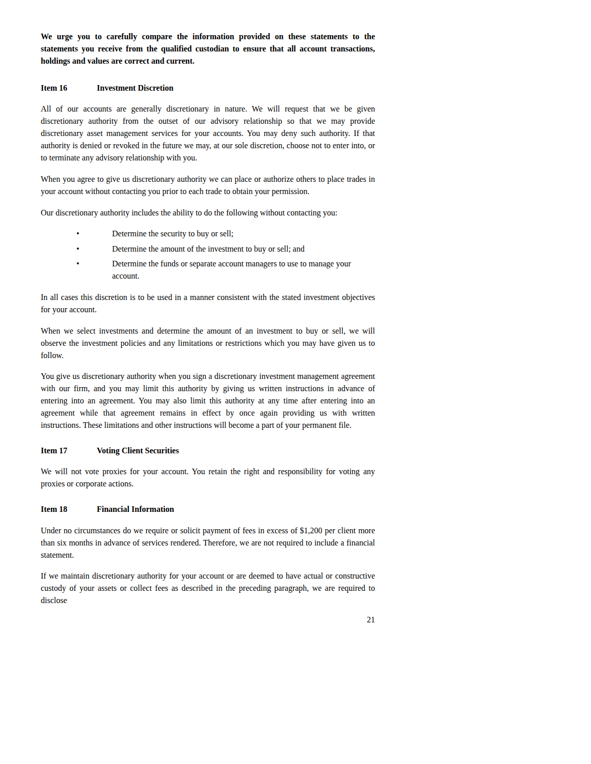We urge you to carefully compare the information provided on these statements to the statements you receive from the qualified custodian to ensure that all account transactions, holdings and values are correct and current.
Item 16 Investment Discretion
All of our accounts are generally discretionary in nature. We will request that we be given discretionary authority from the outset of our advisory relationship so that we may provide discretionary asset management services for your accounts. You may deny such authority. If that authority is denied or revoked in the future we may, at our sole discretion, choose not to enter into, or to terminate any advisory relationship with you.
When you agree to give us discretionary authority we can place or authorize others to place trades in your account without contacting you prior to each trade to obtain your permission.
Our discretionary authority includes the ability to do the following without contacting you:
Determine the security to buy or sell;
Determine the amount of the investment to buy or sell; and
Determine the funds or separate account managers to use to manage your account.
In all cases this discretion is to be used in a manner consistent with the stated investment objectives for your account.
When we select investments and determine the amount of an investment to buy or sell, we will observe the investment policies and any limitations or restrictions which you may have given us to follow.
You give us discretionary authority when you sign a discretionary investment management agreement with our firm, and you may limit this authority by giving us written instructions in advance of entering into an agreement. You may also limit this authority at any time after entering into an agreement while that agreement remains in effect by once again providing us with written instructions. These limitations and other instructions will become a part of your permanent file.
Item 17 Voting Client Securities
We will not vote proxies for your account. You retain the right and responsibility for voting any proxies or corporate actions.
Item 18 Financial Information
Under no circumstances do we require or solicit payment of fees in excess of $1,200 per client more than six months in advance of services rendered. Therefore, we are not required to include a financial statement.
If we maintain discretionary authority for your account or are deemed to have actual or constructive custody of your assets or collect fees as described in the preceding paragraph, we are required to disclose
21